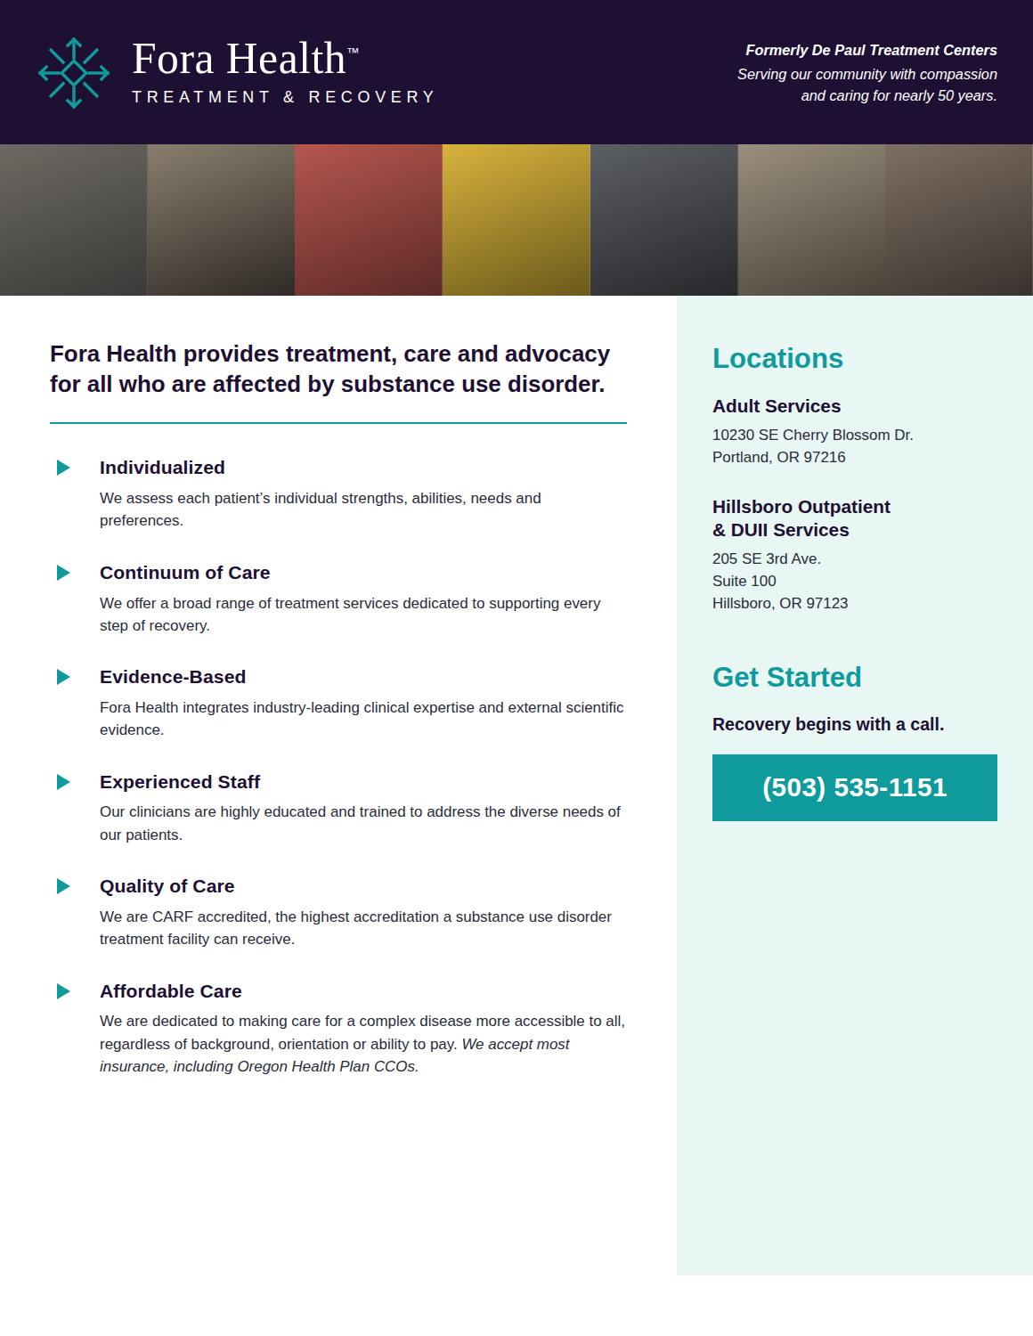Fora Health™
Treatment & Recovery
Formerly De Paul Treatment Centers Serving our community with compassion
and caring for nearly 50 years.
Fora Health provides treatment, care and advocacy for all who are affected by substance use disorder.
Individualized
We assess each patient’s individual strengths, abilities, needs and preferences.
Continuum of Care
We offer a broad range of treatment services dedicated to supporting every step of recovery.
Evidence-Based
Fora Health integrates industry-leading clinical expertise and external scientific evidence.
Experienced Staff
Our clinicians are highly educated and trained to address the diverse needs of our patients.
Quality of Care
We are CARF accredited, the highest accreditation a substance use disorder treatment facility can receive.
Affordable Care
We are dedicated to making care for a complex disease more accessible to all, regardless of background, orientation or ability to pay. We accept most insurance, including Oregon Health Plan CCOs.
Locations
Adult Services
10230 SE Cherry Blossom Dr.
Portland, OR 97216
Hillsboro Outpatient
& DUII Services
205 SE 3rd Ave.
Suite 100
Hillsboro, OR 97123
Get Started
Recovery begins with a call.
(503) 535-1151